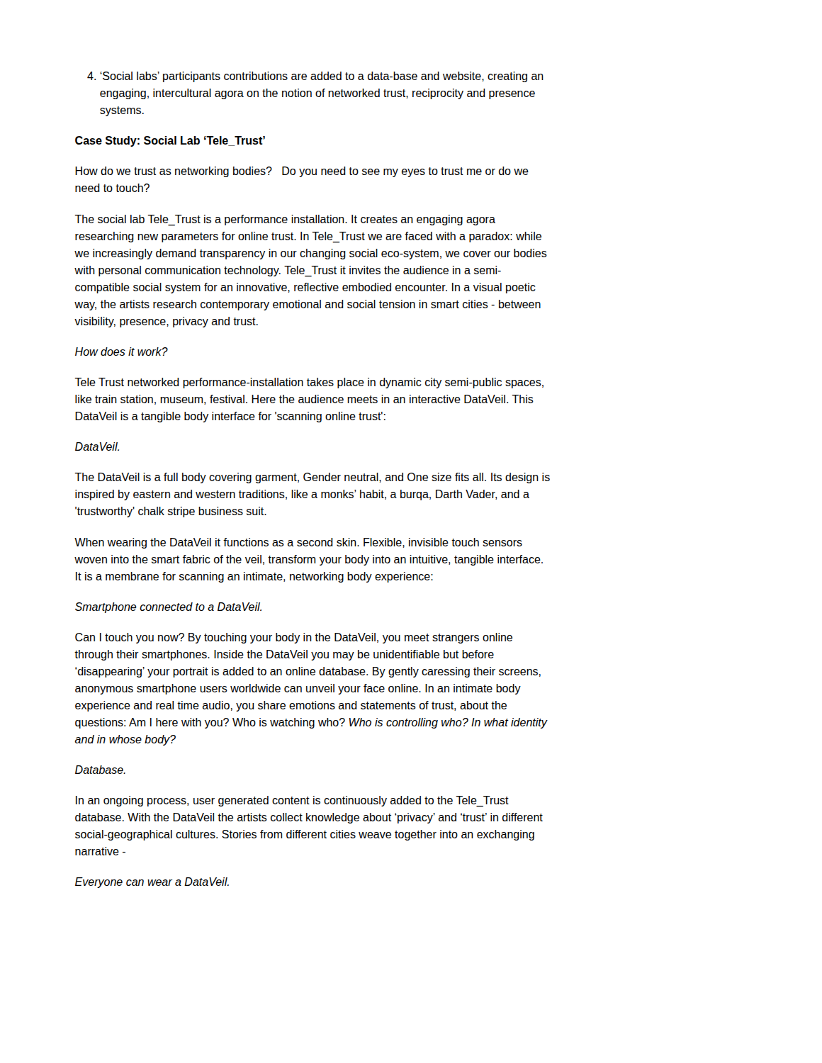‘Social labs’ participants contributions are added to a data-base and website, creating an engaging, intercultural agora on the notion of networked trust, reciprocity and presence systems.
Case Study: Social Lab ‘Tele_Trust’
How do we trust as networking bodies? Do you need to see my eyes to trust me or do we need to touch?
The social lab Tele_Trust is a performance installation. It creates an engaging agora researching new parameters for online trust. In Tele_Trust we are faced with a paradox: while we increasingly demand transparency in our changing social eco-system, we cover our bodies with personal communication technology. Tele_Trust it invites the audience in a semi-compatible social system for an innovative, reflective embodied encounter. In a visual poetic way, the artists research contemporary emotional and social tension in smart cities - between visibility, presence, privacy and trust.
How does it work?
Tele Trust networked performance-installation takes place in dynamic city semi-public spaces, like train station, museum, festival. Here the audience meets in an interactive DataVeil. This DataVeil is a tangible body interface for 'scanning online trust':
DataVeil.
The DataVeil is a full body covering garment, Gender neutral, and One size fits all. Its design is inspired by eastern and western traditions, like a monks’ habit, a burqa, Darth Vader, and a 'trustworthy' chalk stripe business suit.
When wearing the DataVeil it functions as a second skin. Flexible, invisible touch sensors woven into the smart fabric of the veil, transform your body into an intuitive, tangible interface. It is a membrane for scanning an intimate, networking body experience:
Smartphone connected to a DataVeil.
Can I touch you now? By touching your body in the DataVeil, you meet strangers online through their smartphones. Inside the DataVeil you may be unidentifiable but before ‘disappearing’ your portrait is added to an online database. By gently caressing their screens, anonymous smartphone users worldwide can unveil your face online. In an intimate body experience and real time audio, you share emotions and statements of trust, about the questions: Am I here with you? Who is watching who? Who is controlling who? In what identity and in whose body?
Database.
In an ongoing process, user generated content is continuously added to the Tele_Trust database. With the DataVeil the artists collect knowledge about ‘privacy’ and ‘trust’ in different social-geographical cultures. Stories from different cities weave together into an exchanging narrative -
Everyone can wear a DataVeil.